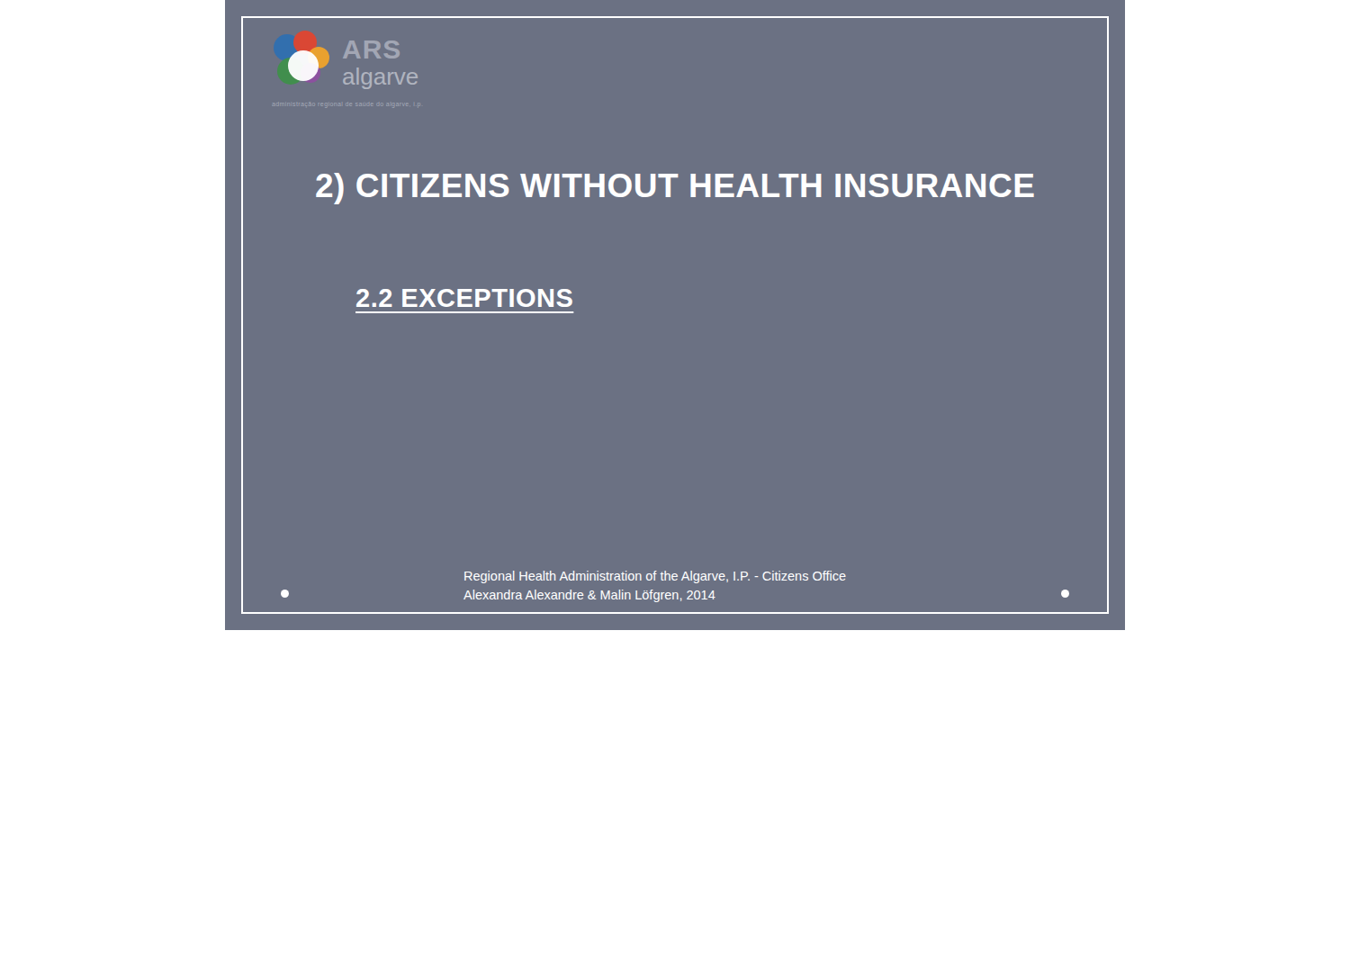ARS
algarve
administração regional de saúde do algarve, i.p.
2) CITIZENS WITHOUT HEALTH INSURANCE
2.2 EXCEPTIONS
Regional Health Administration of the Algarve, I.P. - Citizens Office
Alexandra Alexandre & Malin Löfgren, 2014